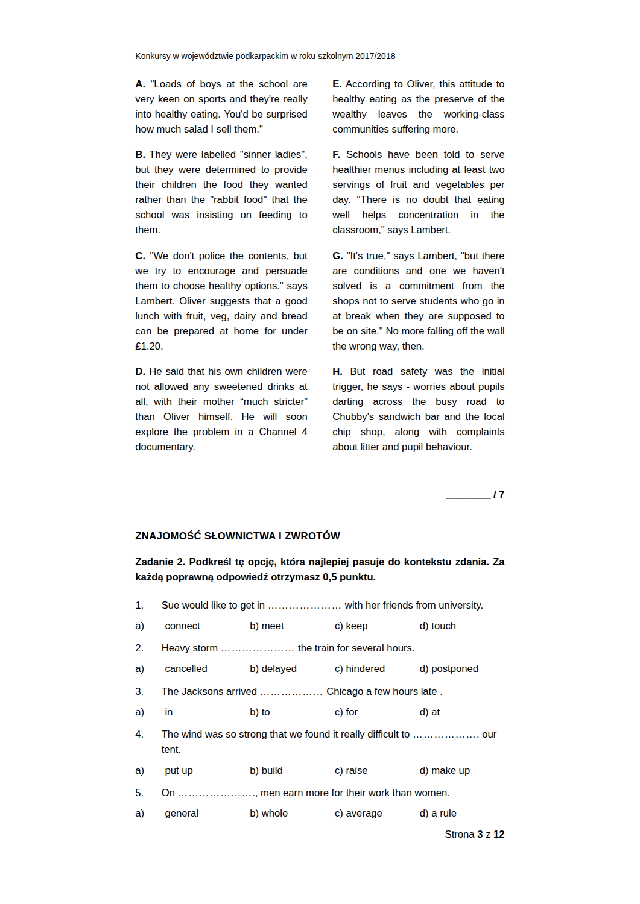Konkursy w województwie podkarpackim w roku szkolnym 2017/2018
A. "Loads of boys at the school are very keen on sports and they're really into healthy eating. You'd be surprised how much salad I sell them."
B. They were labelled "sinner ladies", but they were determined to provide their children the food they wanted rather than the "rabbit food" that the school was insisting on feeding to them.
C. "We don't police the contents, but we try to encourage and persuade them to choose healthy options." says Lambert. Oliver suggests that a good lunch with fruit, veg, dairy and bread can be prepared at home for under £1.20.
D. He said that his own children were not allowed any sweetened drinks at all, with their mother “much stricter” than Oliver himself. He will soon explore the problem in a Channel 4 documentary.
E. According to Oliver, this attitude to healthy eating as the preserve of the wealthy leaves the working-class communities suffering more.
F. Schools have been told to serve healthier menus including at least two servings of fruit and vegetables per day. "There is no doubt that eating well helps concentration in the classroom," says Lambert.
G. "It's true," says Lambert, "but there are conditions and one we haven't solved is a commitment from the shops not to serve students who go in at break when they are supposed to be on site." No more falling off the wall the wrong way, then.
H. But road safety was the initial trigger, he says - worries about pupils darting across the busy road to Chubby's sandwich bar and the local chip shop, along with complaints about litter and pupil behaviour.
________ / 7
ZNAJOMOŚĆ SŁOWNICTWA I ZWROTÓW
Zadanie 2. Podkreśl tę opcję, która najlepiej pasuje do kontekstu zdania. Za każdą poprawną odpowiedź otrzymasz 0,5 punktu.
| 1. | Sue would like to get in ………………… with her friends from university. |
| a) | connect | b) meet | c) keep | d) touch |
| 2. | Heavy storm ………………… the train for several hours. |
| a) | cancelled | b) delayed | c) hindered | d) postponed |
| 3. | The Jacksons arrived ……………… Chicago a few hours late . |
| a) | in | b) to | c) for | d) at |
| 4. | The wind was so strong that we found it really difficult to ……………… . our tent. |
| a) | put up | b) build | c) raise | d) make up |
| 5. | On ………………… ., men earn more for their work than women. |
| a) | general | b) whole | c) average | d) a rule |
Strona 3 z 12